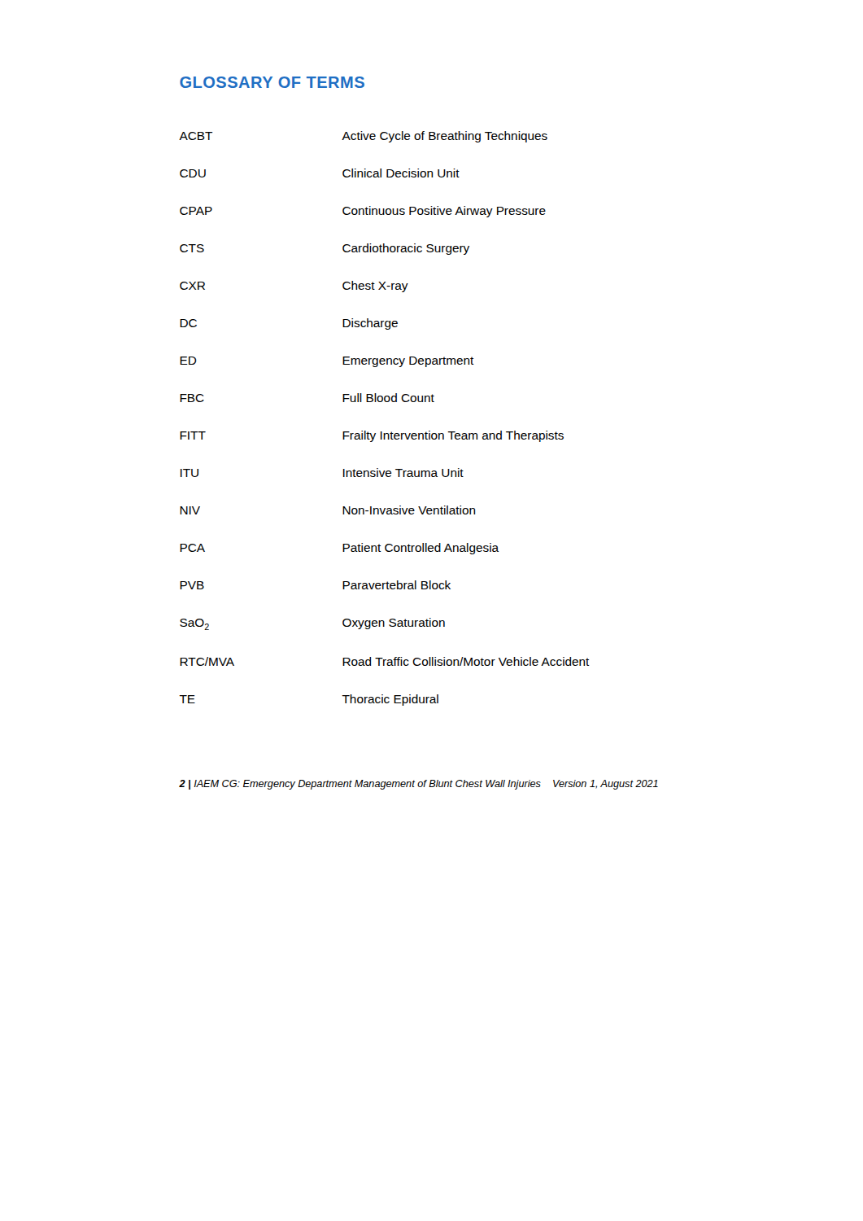GLOSSARY OF TERMS
ACBT
Active Cycle of Breathing Techniques
CDU
Clinical Decision Unit
CPAP
Continuous Positive Airway Pressure
CTS
Cardiothoracic Surgery
CXR
Chest X-ray
DC
Discharge
ED
Emergency Department
FBC
Full Blood Count
FITT
Frailty Intervention Team and Therapists
ITU
Intensive Trauma Unit
NIV
Non-Invasive Ventilation
PCA
Patient Controlled Analgesia
PVB
Paravertebral Block
SaO2
Oxygen Saturation
RTC/MVA
Road Traffic Collision/Motor Vehicle Accident
TE
Thoracic Epidural
2 | IAEM CG: Emergency Department Management of Blunt Chest Wall Injuries Version 1, August 2021